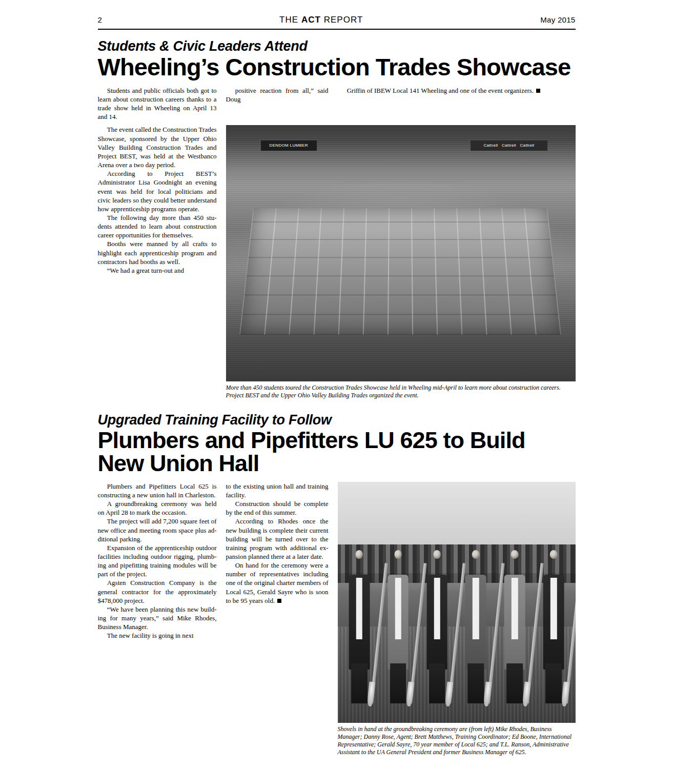2
The ACT Report
May 2015
Students & Civic Leaders Attend
Wheeling’s Construction Trades Showcase
Students and public officials both got to learn about construction careers thanks to a trade show held in Wheeling on April 13 and 14.
positive reaction from all,” said Doug
Griffin of IBEW Local 141 Wheeling and one of the event organizers.
The event called the Construction Trades Showcase, sponsored by the Upper Ohio Valley Building Construction Trades and Project BEST, was held at the Westbanco Arena over a two day period.
According to Project BEST’s Administrator Lisa Goodnight an evening event was held for local politicians and civic leaders so they could better understand how apprenticeship programs operate.
The following day more than 450 students attended to learn about construction career opportunities for themselves.
Booths were manned by all crafts to highlight each apprenticeship program and contractors had booths as well.
“We had a great turn-out and
DENDOM LUMBER
Cattrell Cattrell Cattrell
More than 450 students toured the Construction Trades Showcase held in Wheeling mid-April to learn more about construction careers. Project BEST and the Upper Ohio Valley Building Trades organized the event.
Upgraded Training Facility to Follow
Plumbers and Pipefitters LU 625 to Build New Union Hall
Plumbers and Pipefitters Local 625 is constructing a new union hall in Charleston.
A groundbreaking ceremony was held on April 28 to mark the occasion.
The project will add 7,200 square feet of new office and meeting room space plus additional parking.
Expansion of the apprenticeship outdoor facilities including outdoor rigging, plumbing and pipefitting training modules will be part of the project.
Agsten Construction Company is the general contractor for the approximately $478,000 project.
“We have been planning this new building for many years,” said Mike Rhodes, Business Manager.
The new facility is going in next
to the existing union hall and training facility.
Construction should be complete by the end of this summer.
According to Rhodes once the new building is complete their current building will be turned over to the training program with additional expansion planned there at a later date.
On hand for the ceremony were a number of representatives including one of the original charter members of Local 625, Gerald Sayre who is soon to be 95 years old.
Shovels in hand at the groundbreaking ceremony are (from left) Mike Rhodes, Business Manager; Danny Rose, Agent; Brett Matthews, Training Coordinator; Ed Boone, International Representative; Gerald Sayre, 70 year member of Local 625; and T.L. Ranson, Administrative Assistant to the UA General President and former Business Manager of 625.